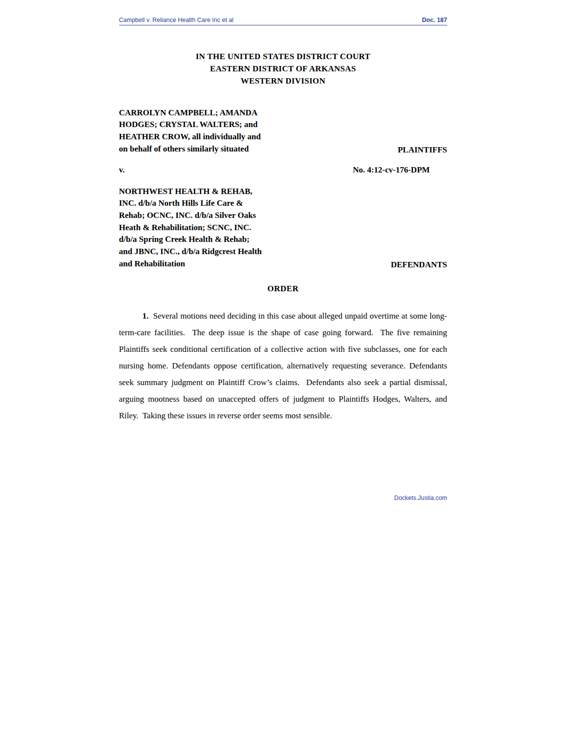Campbell v. Reliance Health Care Inc et al Doc. 187
IN THE UNITED STATES DISTRICT COURT
EASTERN DISTRICT OF ARKANSAS
WESTERN DIVISION
| CARROLYN CAMPBELL; AMANDA HODGES; CRYSTAL WALTERS; and HEATHER CROW, all individually and on behalf of others similarly situated | PLAINTIFFS |
| v. | No. 4:12-cv-176-DPM |
| NORTHWEST HEALTH & REHAB, INC. d/b/a North Hills Life Care & Rehab; OCNC, INC. d/b/a Silver Oaks Heath & Rehabilitation; SCNC, INC. d/b/a Spring Creek Health & Rehab; and JBNC, INC., d/b/a Ridgcrest Health and Rehabilitation | DEFENDANTS |
ORDER
1. Several motions need deciding in this case about alleged unpaid overtime at some long-term-care facilities. The deep issue is the shape of case going forward. The five remaining Plaintiffs seek conditional certification of a collective action with five subclasses, one for each nursing home. Defendants oppose certification, alternatively requesting severance. Defendants seek summary judgment on Plaintiff Crow’s claims. Defendants also seek a partial dismissal, arguing mootness based on unaccepted offers of judgment to Plaintiffs Hodges, Walters, and Riley. Taking these issues in reverse order seems most sensible.
Dockets.Justia.com